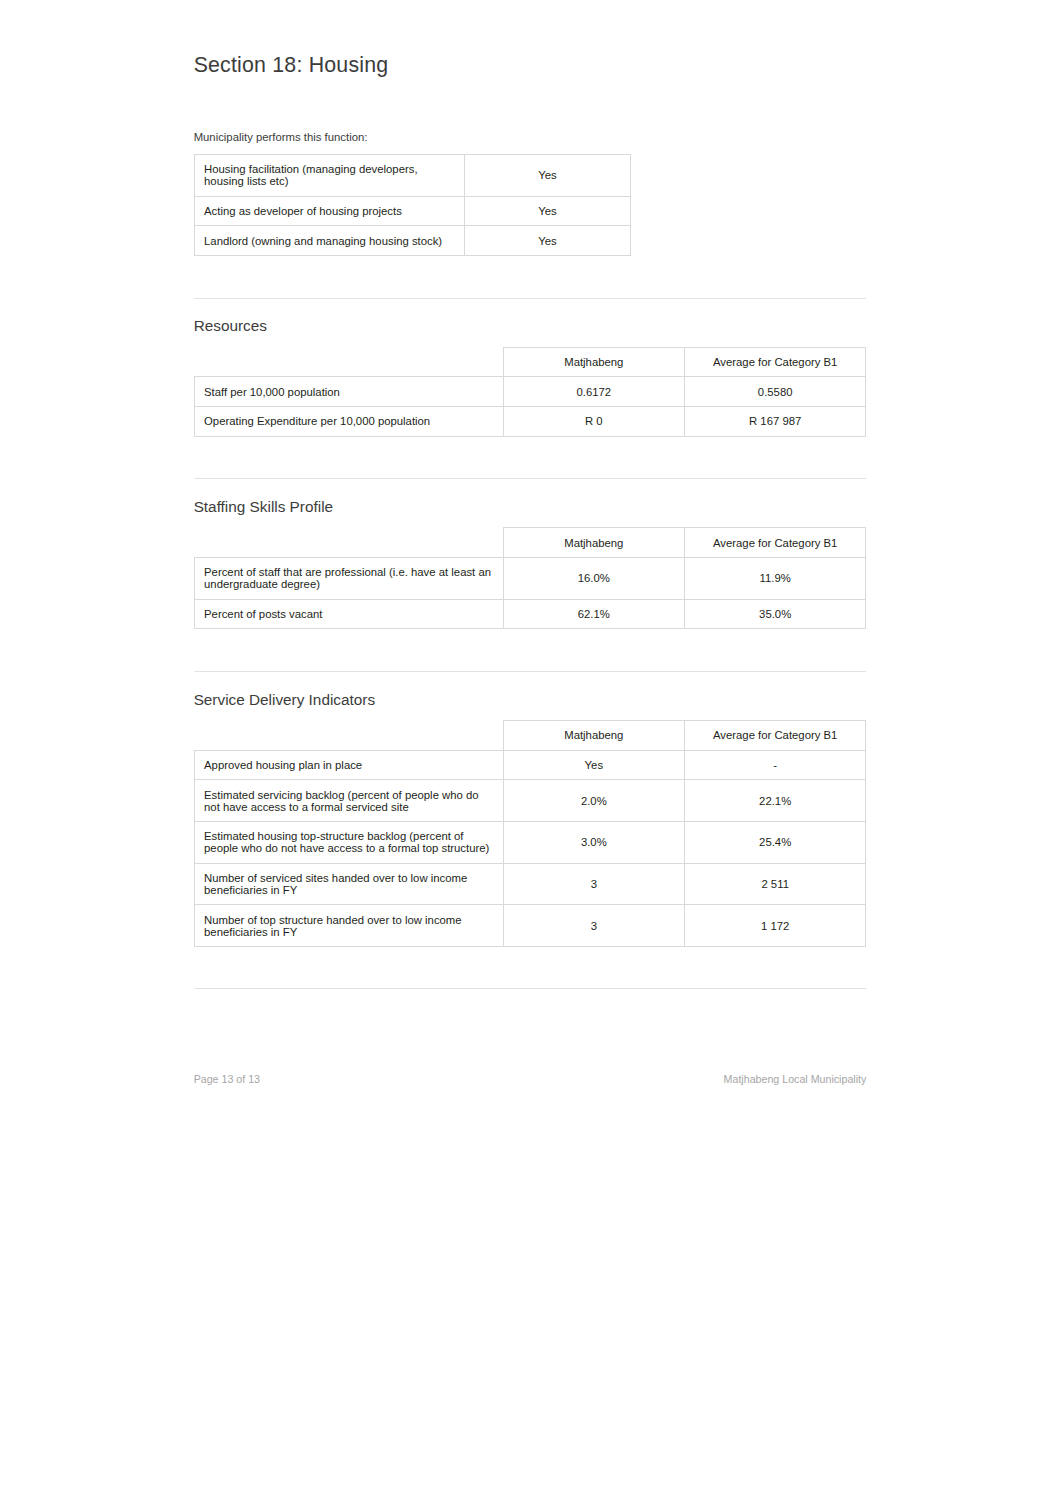Section 18: Housing
Municipality performs this function:
| Housing facilitation (managing developers, housing lists etc) | Yes |
| Acting as developer of housing projects | Yes |
| Landlord (owning and managing housing stock) | Yes |
Resources
| | Matjhabeng | Average for Category B1 |
| --- | --- | --- |
| Staff per 10,000 population | 0.6172 | 0.5580 |
| Operating Expenditure per 10,000 population | R 0 | R 167 987 |
Staffing Skills Profile
| | Matjhabeng | Average for Category B1 |
| --- | --- | --- |
| Percent of staff that are professional (i.e. have at least an undergraduate degree) | 16.0% | 11.9% |
| Percent of posts vacant | 62.1% | 35.0% |
Service Delivery Indicators
| | Matjhabeng | Average for Category B1 |
| --- | --- | --- |
| Approved housing plan in place | Yes | - |
| Estimated servicing backlog (percent of people who do not have access to a formal serviced site | 2.0% | 22.1% |
| Estimated housing top-structure backlog (percent of people who do not have access to a formal top structure) | 3.0% | 25.4% |
| Number of serviced sites handed over to low income beneficiaries in FY | 3 | 2 511 |
| Number of top structure handed over to low income beneficiaries in FY | 3 | 1 172 |
Page 13 of 13
Matjhabeng Local Municipality